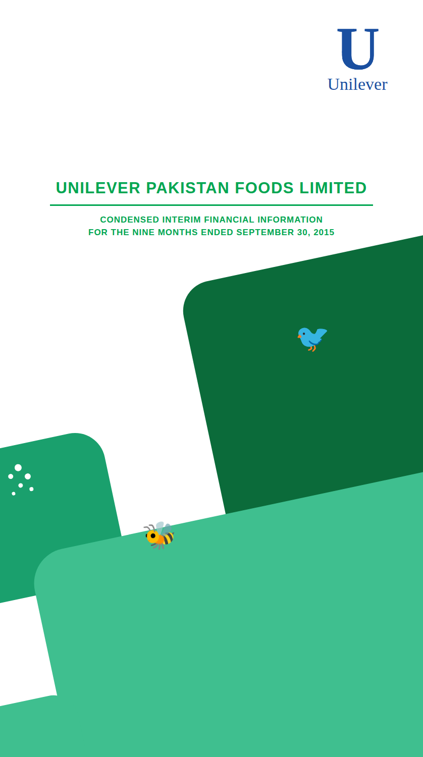U
Unilever
Unilever Pakistan Foods Limited
Condensed Interim Financial Information
for the Nine Months Ended September 30, 2015
🐦
🐝